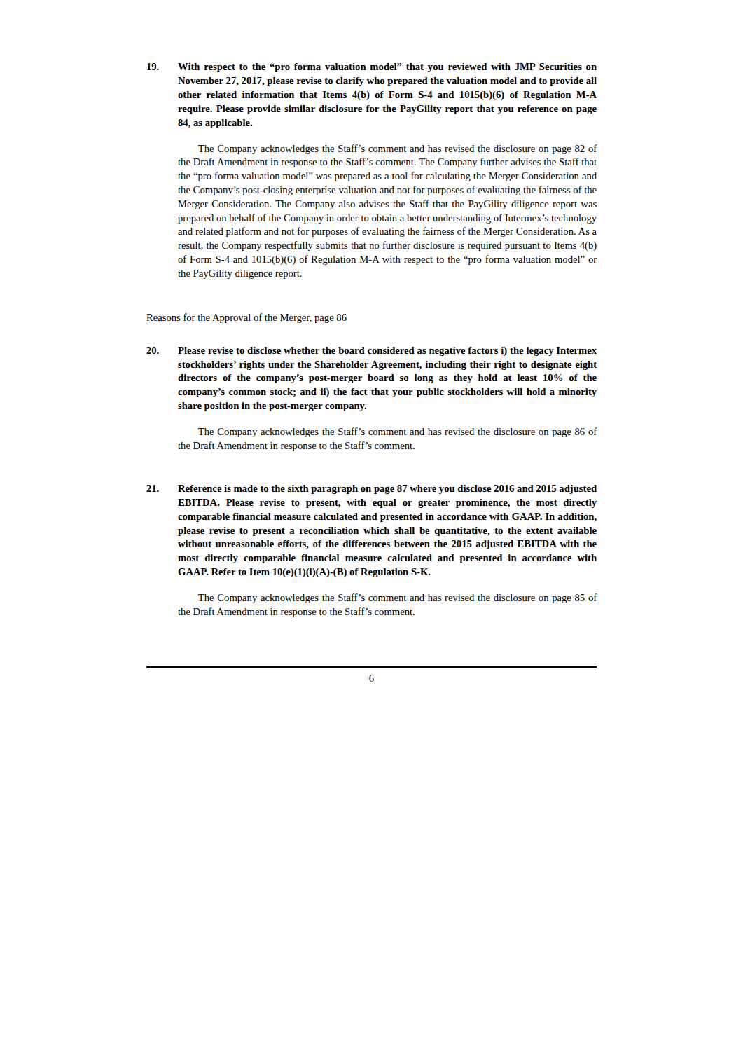19.
With respect to the “pro forma valuation model” that you reviewed with JMP Securities on November 27, 2017, please revise to clarify who prepared the valuation model and to provide all other related information that Items 4(b) of Form S-4 and 1015(b)(6) of Regulation M-A require. Please provide similar disclosure for the PayGility report that you reference on page 84, as applicable.
The Company acknowledges the Staff’s comment and has revised the disclosure on page 82 of the Draft Amendment in response to the Staff’s comment. The Company further advises the Staff that the “pro forma valuation model” was prepared as a tool for calculating the Merger Consideration and the Company’s post-closing enterprise valuation and not for purposes of evaluating the fairness of the Merger Consideration. The Company also advises the Staff that the PayGility diligence report was prepared on behalf of the Company in order to obtain a better understanding of Intermex’s technology and related platform and not for purposes of evaluating the fairness of the Merger Consideration. As a result, the Company respectfully submits that no further disclosure is required pursuant to Items 4(b) of Form S-4 and 1015(b)(6) of Regulation M-A with respect to the “pro forma valuation model” or the PayGility diligence report.
Reasons for the Approval of the Merger, page 86
20.
Please revise to disclose whether the board considered as negative factors i) the legacy Intermex stockholders’ rights under the Shareholder Agreement, including their right to designate eight directors of the company’s post-merger board so long as they hold at least 10% of the company’s common stock; and ii) the fact that your public stockholders will hold a minority share position in the post-merger company.
The Company acknowledges the Staff’s comment and has revised the disclosure on page 86 of the Draft Amendment in response to the Staff’s comment.
21.
Reference is made to the sixth paragraph on page 87 where you disclose 2016 and 2015 adjusted EBITDA. Please revise to present, with equal or greater prominence, the most directly comparable financial measure calculated and presented in accordance with GAAP. In addition, please revise to present a reconciliation which shall be quantitative, to the extent available without unreasonable efforts, of the differences between the 2015 adjusted EBITDA with the most directly comparable financial measure calculated and presented in accordance with GAAP. Refer to Item 10(e)(1)(i)(A)-(B) of Regulation S-K.
The Company acknowledges the Staff’s comment and has revised the disclosure on page 85 of the Draft Amendment in response to the Staff’s comment.
6